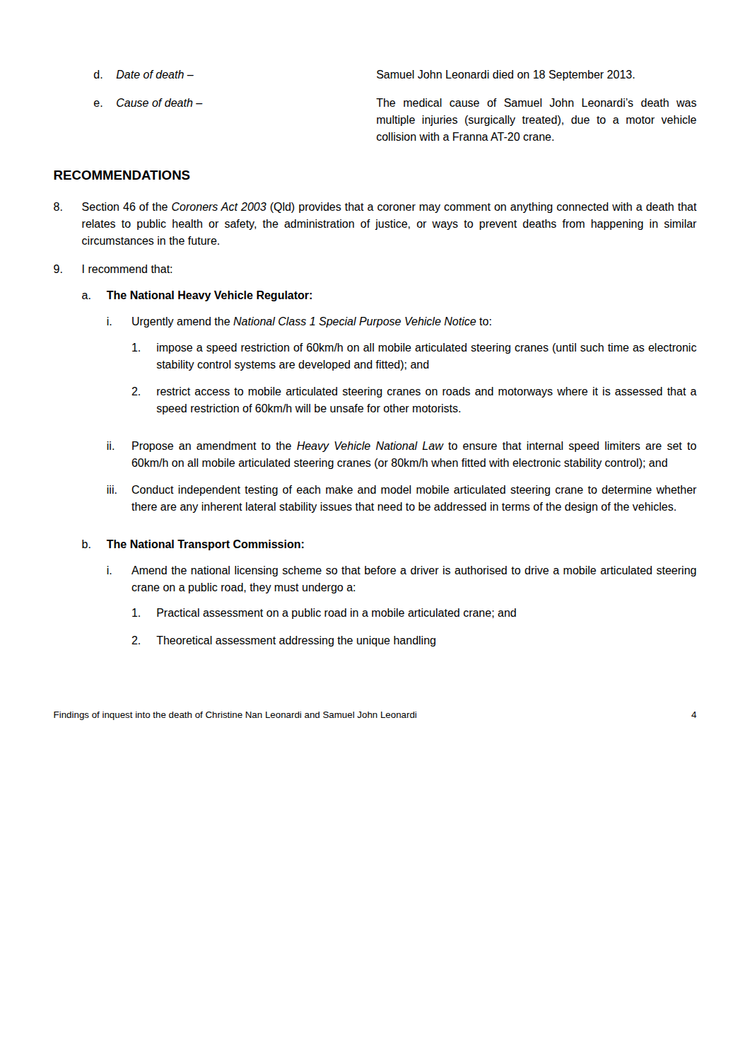d. Date of death –
Samuel John Leonardi died on 18 September 2013.
e. Cause of death –
The medical cause of Samuel John Leonardi’s death was multiple injuries (surgically treated), due to a motor vehicle collision with a Franna AT-20 crane.
RECOMMENDATIONS
8. Section 46 of the Coroners Act 2003 (Qld) provides that a coroner may comment on anything connected with a death that relates to public health or safety, the administration of justice, or ways to prevent deaths from happening in similar circumstances in the future.
9. I recommend that:
a. The National Heavy Vehicle Regulator:
i. Urgently amend the National Class 1 Special Purpose Vehicle Notice to:
1. impose a speed restriction of 60km/h on all mobile articulated steering cranes (until such time as electronic stability control systems are developed and fitted); and
2. restrict access to mobile articulated steering cranes on roads and motorways where it is assessed that a speed restriction of 60km/h will be unsafe for other motorists.
ii. Propose an amendment to the Heavy Vehicle National Law to ensure that internal speed limiters are set to 60km/h on all mobile articulated steering cranes (or 80km/h when fitted with electronic stability control); and
iii. Conduct independent testing of each make and model mobile articulated steering crane to determine whether there are any inherent lateral stability issues that need to be addressed in terms of the design of the vehicles.
b. The National Transport Commission:
i. Amend the national licensing scheme so that before a driver is authorised to drive a mobile articulated steering crane on a public road, they must undergo a:
1. Practical assessment on a public road in a mobile articulated crane; and
2. Theoretical assessment addressing the unique handling
Findings of inquest into the death of Christine Nan Leonardi and Samuel John Leonardi
4